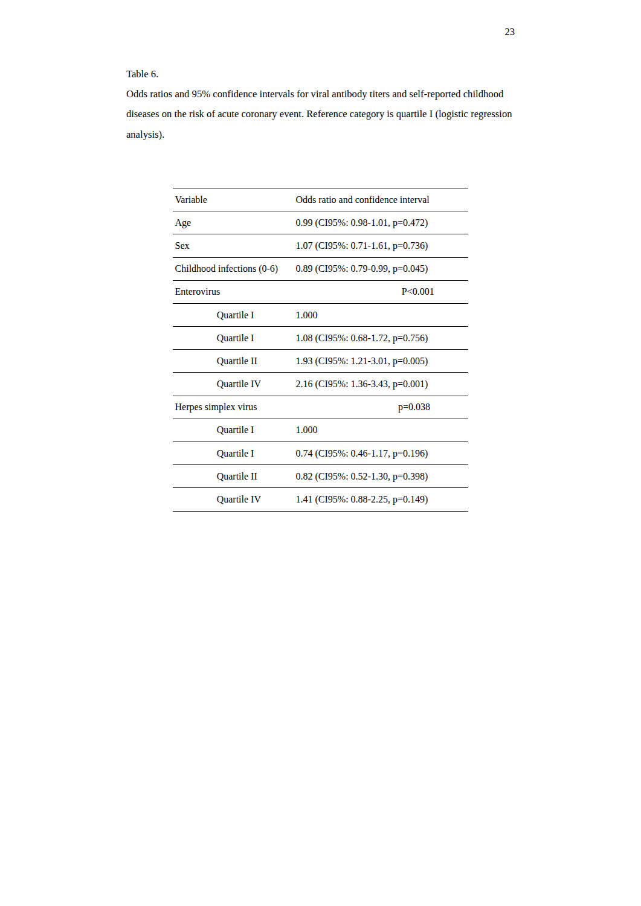23
Table 6.
Odds ratios and 95% confidence intervals for viral antibody titers and self-reported childhood diseases on the risk of acute coronary event. Reference category is quartile I (logistic regression analysis).
| Variable | Odds ratio and confidence interval |
| Age | 0.99 (CI95%: 0.98-1.01, p=0.472) |
| Sex | 1.07 (CI95%: 0.71-1.61, p=0.736) |
| Childhood infections (0-6) | 0.89 (CI95%: 0.79-0.99, p=0.045) |
| Enterovirus | P<0.001 |
| Quartile I | 1.000 |
| Quartile I | 1.08 (CI95%: 0.68-1.72, p=0.756) |
| Quartile II | 1.93 (CI95%: 1.21-3.01, p=0.005) |
| Quartile IV | 2.16 (CI95%: 1.36-3.43, p=0.001) |
| Herpes simplex virus | p=0.038 |
| Quartile I | 1.000 |
| Quartile I | 0.74 (CI95%: 0.46-1.17, p=0.196) |
| Quartile II | 0.82 (CI95%: 0.52-1.30, p=0.398) |
| Quartile IV | 1.41 (CI95%: 0.88-2.25, p=0.149) |